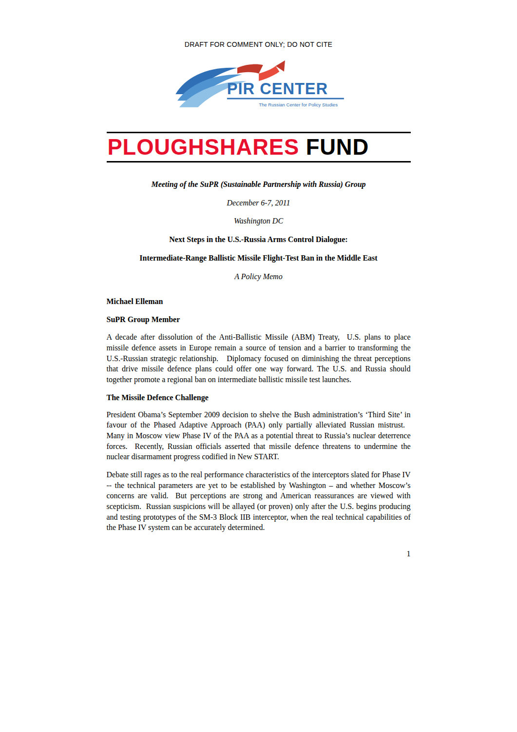DRAFT FOR COMMENT ONLY; DO NOT CITE
PIR CENTER The Russian Center for Policy Studies
PLOUGHSHARES FUND
Meeting of the SuPR (Sustainable Partnership with Russia) Group
December 6-7, 2011
Washington DC
Next Steps in the U.S.-Russia Arms Control Dialogue:
Intermediate-Range Ballistic Missile Flight-Test Ban in the Middle East
A Policy Memo
Michael Elleman
SuPR Group Member
A decade after dissolution of the Anti-Ballistic Missile (ABM) Treaty, U.S. plans to place missile defence assets in Europe remain a source of tension and a barrier to transforming the U.S.-Russian strategic relationship. Diplomacy focused on diminishing the threat perceptions that drive missile defence plans could offer one way forward. The U.S. and Russia should together promote a regional ban on intermediate ballistic missile test launches.
The Missile Defence Challenge
President Obama’s September 2009 decision to shelve the Bush administration’s ‘Third Site’ in favour of the Phased Adaptive Approach (PAA) only partially alleviated Russian mistrust. Many in Moscow view Phase IV of the PAA as a potential threat to Russia’s nuclear deterrence forces. Recently, Russian officials asserted that missile defence threatens to undermine the nuclear disarmament progress codified in New START.
Debate still rages as to the real performance characteristics of the interceptors slated for Phase IV -- the technical parameters are yet to be established by Washington – and whether Moscow’s concerns are valid. But perceptions are strong and American reassurances are viewed with scepticism. Russian suspicions will be allayed (or proven) only after the U.S. begins producing and testing prototypes of the SM-3 Block IIB interceptor, when the real technical capabilities of the Phase IV system can be accurately determined.
1